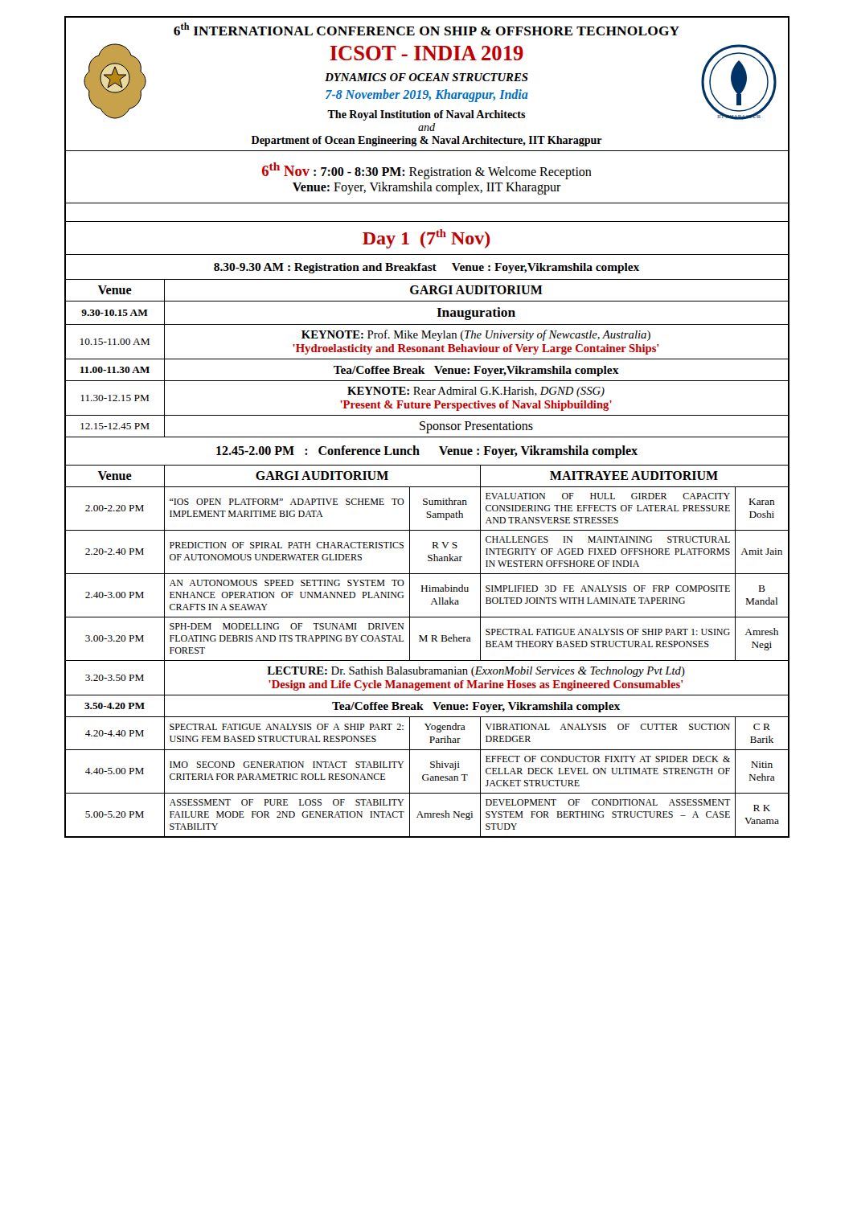| / / 6 th INTERNATIONAL CONFERENCE ON SHIP & OFFSHORE TECHNOLOGY ICSOT - INDIA 2019 DYNAMICS OF OCEAN STRUCTURES 7-8 November 2019, Kharagpur, India The Royal Institution of Naval Architects and Department of Ocean Engineering & Naval Architecture, IIT Kharagpur / / |
| 6 th Nov : 7:00 - 8:30 PM: Registration & Welcome Reception Venue: Foyer, Vikramshila complex, IIT Kharagpur |
| Day 1 (7 th Nov) |
| 8.30-9.30 AM : Registration and Breakfast Venue : Foyer,Vikramshila complex |
| Venue | GARGI AUDITORIUM |
| 9.30-10.15 AM | Inauguration |
| 10.15-11.00 AM | KEYNOTE: Prof. Mike Meylan ( The University of Newcastle, Australia ) 'Hydroelasticity and Resonant Behaviour of Very Large Container Ships' |
| 11.00-11.30 AM | Tea/Coffee Break Venue: Foyer,Vikramshila complex |
| 11.30-12.15 PM | KEYNOTE: Rear Admiral G.K.Harish, DGND (SSG) 'Present & Future Perspectives of Naval Shipbuilding' |
| 12.15-12.45 PM | Sponsor Presentations |
| 12.45-2.00 PM : Conference Lunch Venue : Foyer, Vikramshila complex |
| Venue | GARGI AUDITORIUM | MAITRAYEE AUDITORIUM |
| 2.00-2.20 PM | “IOS OPEN PLATFORM” ADAPTIVE SCHEME TO IMPLEMENT MARITIME BIG DATA | Sumithran Sampath | EVALUATION OF HULL GIRDER CAPACITY CONSIDERING THE EFFECTS OF LATERAL PRESSURE AND TRANSVERSE STRESSES | Karan Doshi |
| 2.20-2.40 PM | PREDICTION OF SPIRAL PATH CHARACTERISTICS OF AUTONOMOUS UNDERWATER GLIDERS | R V S Shankar | CHALLENGES IN MAINTAINING STRUCTURAL INTEGRITY OF AGED FIXED OFFSHORE PLATFORMS IN WESTERN OFFSHORE OF INDIA | Amit Jain |
| 2.40-3.00 PM | AN AUTONOMOUS SPEED SETTING SYSTEM TO ENHANCE OPERATION OF UNMANNED PLANING CRAFTS IN A SEAWAY | Himabindu Allaka | SIMPLIFIED 3D FE ANALYSIS OF FRP COMPOSITE BOLTED JOINTS WITH LAMINATE TAPERING | B Mandal |
| 3.00-3.20 PM | SPH-DEM MODELLING OF TSUNAMI DRIVEN FLOATING DEBRIS AND ITS TRAPPING BY COASTAL FOREST | M R Behera | SPECTRAL FATIGUE ANALYSIS OF SHIP PART 1: USING BEAM THEORY BASED STRUCTURAL RESPONSES | Amresh Negi |
| 3.20-3.50 PM | LECTURE: Dr. Sathish Balasubramanian ( ExxonMobil Services & Technology Pvt Ltd ) 'Design and Life Cycle Management of Marine Hoses as Engineered Consumables' |
| 3.50-4.20 PM | Tea/Coffee Break Venue: Foyer, Vikramshila complex |
| 4.20-4.40 PM | SPECTRAL FATIGUE ANALYSIS OF A SHIP PART 2: USING FEM BASED STRUCTURAL RESPONSES | Yogendra Parihar | VIBRATIONAL ANALYSIS OF CUTTER SUCTION DREDGER | C R Barik |
| 4.40-5.00 PM | IMO SECOND GENERATION INTACT STABILITY CRITERIA FOR PARAMETRIC ROLL RESONANCE | Shivaji Ganesan T | EFFECT OF CONDUCTOR FIXITY AT SPIDER DECK & CELLAR DECK LEVEL ON ULTIMATE STRENGTH OF JACKET STRUCTURE | Nitin Nehra |
| 5.00-5.20 PM | ASSESSMENT OF PURE LOSS OF STABILITY FAILURE MODE FOR 2ND GENERATION INTACT STABILITY | Amresh Negi | DEVELOPMENT OF CONDITIONAL ASSESSMENT SYSTEM FOR BERTHING STRUCTURES – A CASE STUDY | R K Vanama |